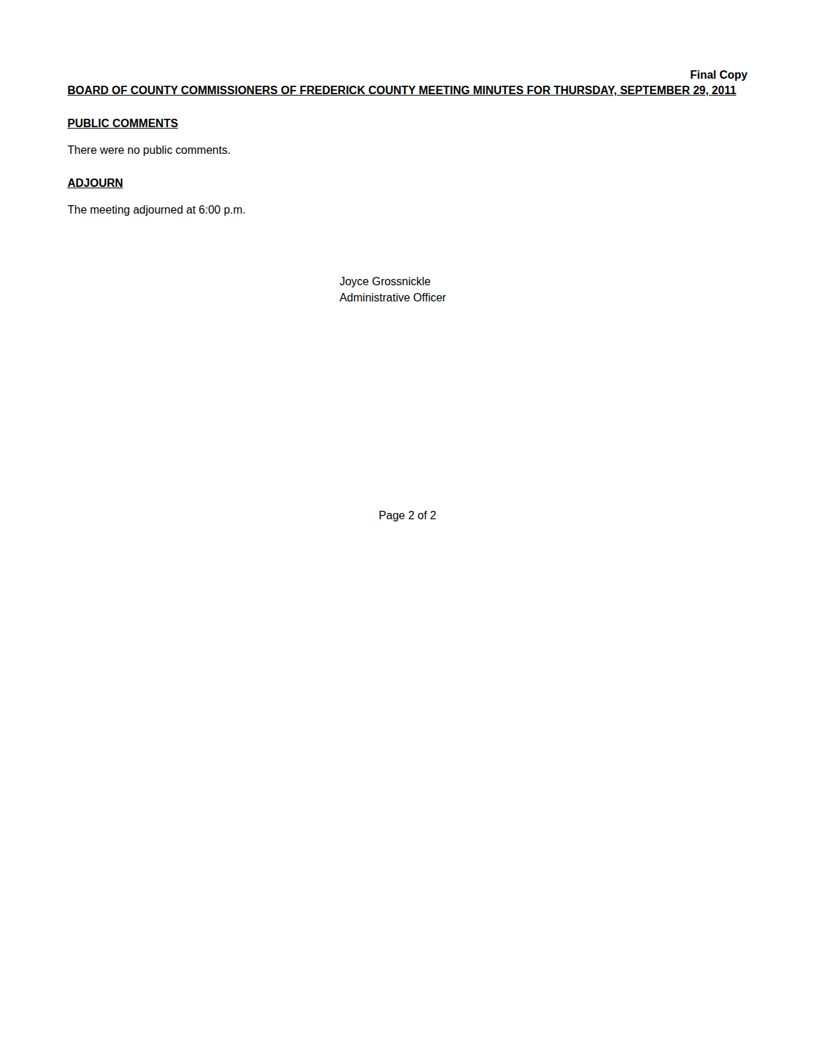Final Copy
BOARD OF COUNTY COMMISSIONERS OF FREDERICK COUNTY MEETING MINUTES FOR THURSDAY, SEPTEMBER 29, 2011
PUBLIC COMMENTS
There were no public comments.
ADJOURN
The meeting adjourned at 6:00 p.m.
Joyce Grossnickle
Administrative Officer
Page 2 of 2